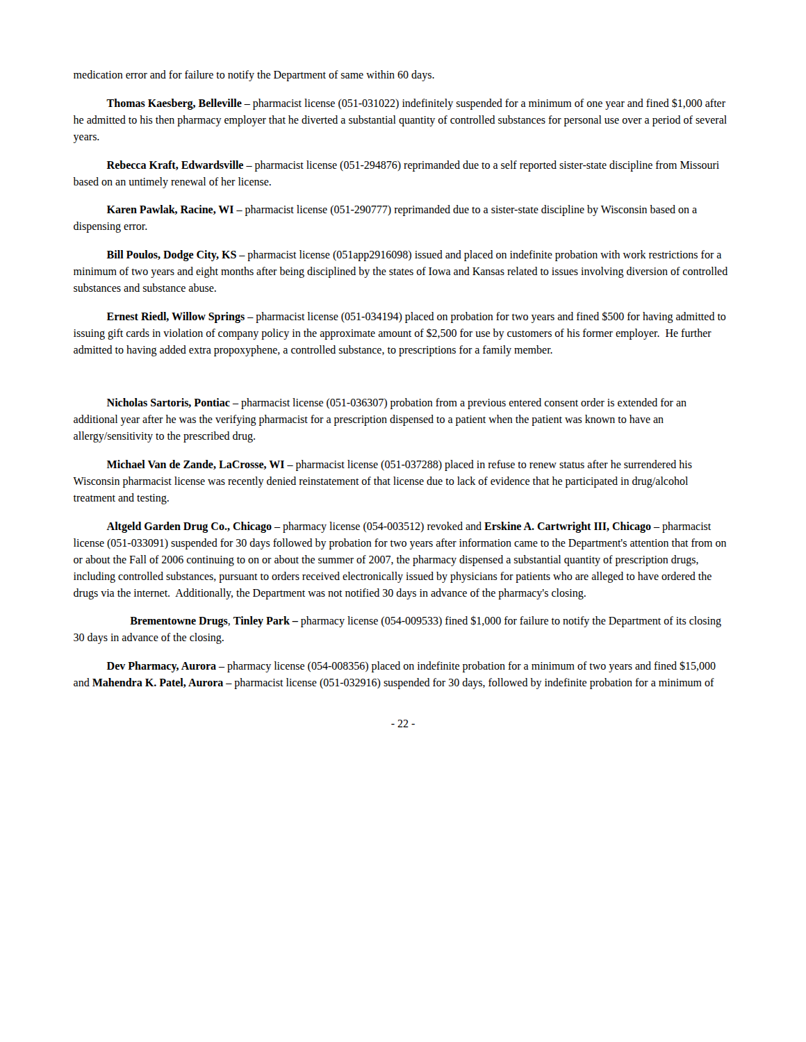medication error and for failure to notify the Department of same within 60 days.
Thomas Kaesberg, Belleville – pharmacist license (051-031022) indefinitely suspended for a minimum of one year and fined $1,000 after he admitted to his then pharmacy employer that he diverted a substantial quantity of controlled substances for personal use over a period of several years.
Rebecca Kraft, Edwardsville – pharmacist license (051-294876) reprimanded due to a self reported sister-state discipline from Missouri based on an untimely renewal of her license.
Karen Pawlak, Racine, WI – pharmacist license (051-290777) reprimanded due to a sister-state discipline by Wisconsin based on a dispensing error.
Bill Poulos, Dodge City, KS – pharmacist license (051app2916098) issued and placed on indefinite probation with work restrictions for a minimum of two years and eight months after being disciplined by the states of Iowa and Kansas related to issues involving diversion of controlled substances and substance abuse.
Ernest Riedl, Willow Springs – pharmacist license (051-034194) placed on probation for two years and fined $500 for having admitted to issuing gift cards in violation of company policy in the approximate amount of $2,500 for use by customers of his former employer. He further admitted to having added extra propoxyphene, a controlled substance, to prescriptions for a family member.
Nicholas Sartoris, Pontiac – pharmacist license (051-036307) probation from a previous entered consent order is extended for an additional year after he was the verifying pharmacist for a prescription dispensed to a patient when the patient was known to have an allergy/sensitivity to the prescribed drug.
Michael Van de Zande, LaCrosse, WI – pharmacist license (051-037288) placed in refuse to renew status after he surrendered his Wisconsin pharmacist license was recently denied reinstatement of that license due to lack of evidence that he participated in drug/alcohol treatment and testing.
Altgeld Garden Drug Co., Chicago – pharmacy license (054-003512) revoked and Erskine A. Cartwright III, Chicago – pharmacist license (051-033091) suspended for 30 days followed by probation for two years after information came to the Department's attention that from on or about the Fall of 2006 continuing to on or about the summer of 2007, the pharmacy dispensed a substantial quantity of prescription drugs, including controlled substances, pursuant to orders received electronically issued by physicians for patients who are alleged to have ordered the drugs via the internet. Additionally, the Department was not notified 30 days in advance of the pharmacy's closing.
Brementowne Drugs, Tinley Park – pharmacy license (054-009533) fined $1,000 for failure to notify the Department of its closing 30 days in advance of the closing.
Dev Pharmacy, Aurora – pharmacy license (054-008356) placed on indefinite probation for a minimum of two years and fined $15,000 and Mahendra K. Patel, Aurora – pharmacist license (051-032916) suspended for 30 days, followed by indefinite probation for a minimum of
- 22 -